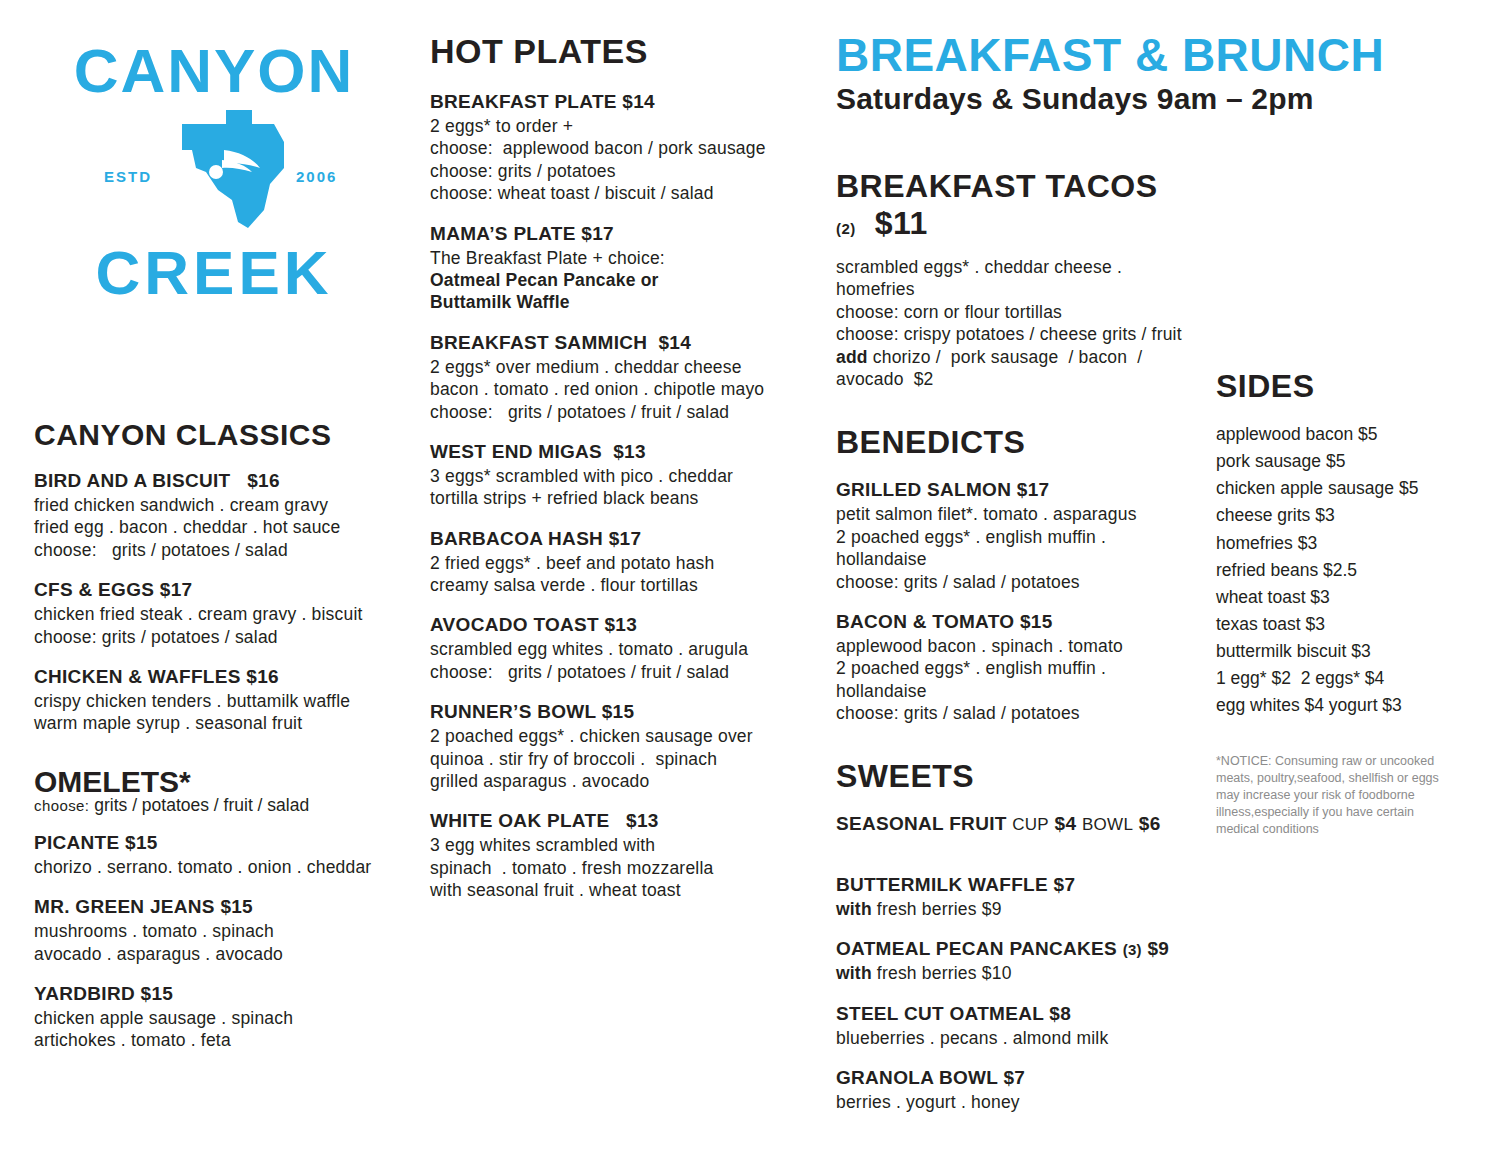Canyon Creek CANYON ESTD 2006 CREEK
Canyon Classics
Bird and a Biscuit $16
fried chicken sandwich . cream gravy
fried egg . bacon . cheddar . hot sauce
choose: grits / potatoes / salad
CFS & Eggs $17
chicken fried steak . cream gravy . biscuit
choose: grits / potatoes / salad
Chicken & Waffles $16
crispy chicken tenders . buttamilk waffle
warm maple syrup . seasonal fruit
Omelets*
choose: grits / potatoes / fruit / salad
Picante $15
chorizo . serrano. tomato . onion . cheddar
Mr. Green Jeans $15
mushrooms . tomato . spinach
avocado . asparagus . avocado
Yardbird $15
chicken apple sausage . spinach
artichokes . tomato . feta
Hot Plates
Breakfast Plate $14
2 eggs* to order +
choose: applewood bacon / pork sausage
choose: grits / potatoes
choose: wheat toast / biscuit / salad
Mama’s Plate $17
The Breakfast Plate + choice:
Oatmeal Pecan Pancake or
Buttamilk Waffle
Breakfast Sammich $14
2 eggs* over medium . cheddar cheese
bacon . tomato . red onion . chipotle mayo
choose: grits / potatoes / fruit / salad
West End Migas $13
3 eggs* scrambled with pico . cheddar
tortilla strips + refried black beans
Barbacoa Hash $17
2 fried eggs* . beef and potato hash
creamy salsa verde . flour tortillas
Avocado Toast $13
scrambled egg whites . tomato . arugula
choose: grits / potatoes / fruit / salad
Runner’s Bowl $15
2 poached eggs* . chicken sausage over
quinoa . stir fry of broccoli . spinach
grilled asparagus . avocado
White Oak Plate $13
3 egg whites scrambled with
spinach . tomato . fresh mozzarella
with seasonal fruit . wheat toast
Breakfast & Brunch
Saturdays & Sundays 9am – 2pm
Breakfast Tacos (2) $11
scrambled eggs* . cheddar cheese . homefries
choose: corn or flour tortillas
choose: crispy potatoes / cheese grits / fruit
add chorizo / pork sausage / bacon / avocado $2
Benedicts
Grilled Salmon $17
petit salmon filet*. tomato . asparagus
2 poached eggs* . english muffin . hollandaise
choose: grits / salad / potatoes
Bacon & Tomato $15
applewood bacon . spinach . tomato
2 poached eggs* . english muffin . hollandaise
choose: grits / salad / potatoes
Sweets
Seasonal Fruit cup $4 bowl $6
Buttermilk Waffle $7
with fresh berries $9
Oatmeal Pecan Pancakes (3) $9
with fresh berries $10
Steel Cut Oatmeal $8
blueberries . pecans . almond milk
Granola Bowl $7
berries . yogurt . honey
Sides
applewood bacon $5
pork sausage $5
chicken apple sausage $5
cheese grits $3
homefries $3
refried beans $2.5
wheat toast $3
texas toast $3
buttermilk biscuit $3
1 egg* $2 2 eggs* $4
egg whites $4 yogurt $3
*NOTICE: Consuming raw or uncooked meats, poultry,seafood, shellfish or eggs may increase your risk of foodborne illness,especially if you have certain medical conditions